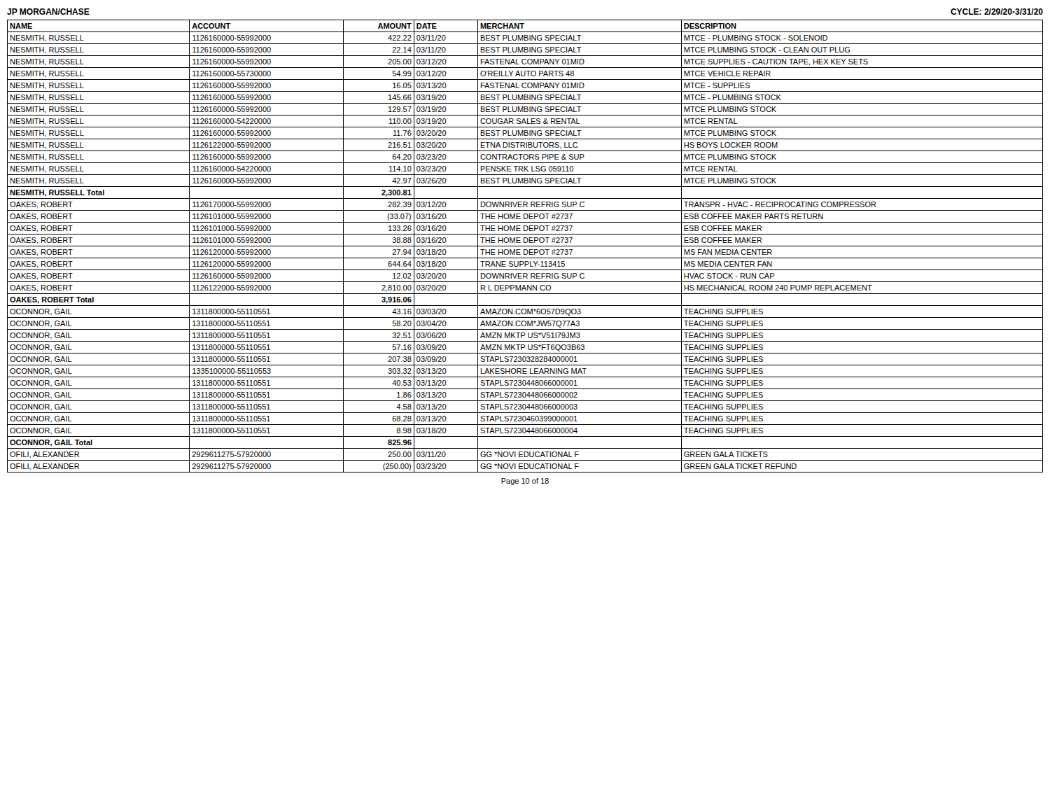JP MORGAN/CHASE CYCLE: 2/29/20-3/31/20
| NAME | ACCOUNT | AMOUNT | DATE | MERCHANT | DESCRIPTION |
| --- | --- | --- | --- | --- | --- |
| NESMITH, RUSSELL | 1126160000-55992000 | 422.22 | 03/11/20 | BEST PLUMBING SPECIALT | MTCE - PLUMBING STOCK - SOLENOID |
| NESMITH, RUSSELL | 1126160000-55992000 | 22.14 | 03/11/20 | BEST PLUMBING SPECIALT | MTCE PLUMBING STOCK - CLEAN OUT PLUG |
| NESMITH, RUSSELL | 1126160000-55992000 | 205.00 | 03/12/20 | FASTENAL COMPANY 01MID | MTCE SUPPLIES - CAUTION TAPE, HEX KEY SETS |
| NESMITH, RUSSELL | 1126160000-55730000 | 54.99 | 03/12/20 | O'REILLY AUTO PARTS 48 | MTCE VEHICLE REPAIR |
| NESMITH, RUSSELL | 1126160000-55992000 | 16.05 | 03/13/20 | FASTENAL COMPANY 01MID | MTCE - SUPPLIES |
| NESMITH, RUSSELL | 1126160000-55992000 | 145.66 | 03/19/20 | BEST PLUMBING SPECIALT | MTCE - PLUMBING STOCK |
| NESMITH, RUSSELL | 1126160000-55992000 | 129.57 | 03/19/20 | BEST PLUMBING SPECIALT | MTCE PLUMBING STOCK |
| NESMITH, RUSSELL | 1126160000-54220000 | 110.00 | 03/19/20 | COUGAR SALES & RENTAL | MTCE RENTAL |
| NESMITH, RUSSELL | 1126160000-55992000 | 11.76 | 03/20/20 | BEST PLUMBING SPECIALT | MTCE PLUMBING STOCK |
| NESMITH, RUSSELL | 1126122000-55992000 | 216.51 | 03/20/20 | ETNA DISTRIBUTORS, LLC | HS BOYS LOCKER ROOM |
| NESMITH, RUSSELL | 1126160000-55992000 | 64.20 | 03/23/20 | CONTRACTORS PIPE & SUP | MTCE PLUMBING STOCK |
| NESMITH, RUSSELL | 1126160000-54220000 | 114.10 | 03/23/20 | PENSKE TRK LSG 059110 | MTCE RENTAL |
| NESMITH, RUSSELL | 1126160000-55992000 | 42.97 | 03/26/20 | BEST PLUMBING SPECIALT | MTCE PLUMBING STOCK |
| NESMITH, RUSSELL Total | | 2,300.81 | | | |
| OAKES, ROBERT | 1126170000-55992000 | 282.39 | 03/12/20 | DOWNRIVER REFRIG SUP C | TRANSPR - HVAC - RECIPROCATING COMPRESSOR |
| OAKES, ROBERT | 1126101000-55992000 | (33.07) | 03/16/20 | THE HOME DEPOT #2737 | ESB COFFEE MAKER PARTS RETURN |
| OAKES, ROBERT | 1126101000-55992000 | 133.26 | 03/16/20 | THE HOME DEPOT #2737 | ESB COFFEE MAKER |
| OAKES, ROBERT | 1126101000-55992000 | 38.88 | 03/16/20 | THE HOME DEPOT #2737 | ESB COFFEE MAKER |
| OAKES, ROBERT | 1126120000-55992000 | 27.94 | 03/18/20 | THE HOME DEPOT #2737 | MS FAN MEDIA CENTER |
| OAKES, ROBERT | 1126120000-55992000 | 644.64 | 03/18/20 | TRANE SUPPLY-113415 | MS MEDIA CENTER FAN |
| OAKES, ROBERT | 1126160000-55992000 | 12.02 | 03/20/20 | DOWNRIVER REFRIG SUP C | HVAC STOCK - RUN CAP |
| OAKES, ROBERT | 1126122000-55992000 | 2,810.00 | 03/20/20 | R L DEPPMANN CO | HS MECHANICAL ROOM 240 PUMP REPLACEMENT |
| OAKES, ROBERT Total | | 3,916.06 | | | |
| OCONNOR, GAIL | 1311800000-55110551 | 43.16 | 03/03/20 | AMAZON.COM*6O57D9QO3 | TEACHING SUPPLIES |
| OCONNOR, GAIL | 1311800000-55110551 | 58.20 | 03/04/20 | AMAZON.COM*JW57Q77A3 | TEACHING SUPPLIES |
| OCONNOR, GAIL | 1311800000-55110551 | 32.51 | 03/06/20 | AMZN MKTP US*V51I79JM3 | TEACHING SUPPLIES |
| OCONNOR, GAIL | 1311800000-55110551 | 57.16 | 03/09/20 | AMZN MKTP US*FT6QO3B63 | TEACHING SUPPLIES |
| OCONNOR, GAIL | 1311800000-55110551 | 207.38 | 03/09/20 | STAPLS7230328284000001 | TEACHING SUPPLIES |
| OCONNOR, GAIL | 1335100000-55110553 | 303.32 | 03/13/20 | LAKESHORE LEARNING MAT | TEACHING SUPPLIES |
| OCONNOR, GAIL | 1311800000-55110551 | 40.53 | 03/13/20 | STAPLS7230448066000001 | TEACHING SUPPLIES |
| OCONNOR, GAIL | 1311800000-55110551 | 1.86 | 03/13/20 | STAPLS7230448066000002 | TEACHING SUPPLIES |
| OCONNOR, GAIL | 1311800000-55110551 | 4.58 | 03/13/20 | STAPLS7230448066000003 | TEACHING SUPPLIES |
| OCONNOR, GAIL | 1311800000-55110551 | 68.28 | 03/13/20 | STAPLS7230460399000001 | TEACHING SUPPLIES |
| OCONNOR, GAIL | 1311800000-55110551 | 8.98 | 03/18/20 | STAPLS7230448066000004 | TEACHING SUPPLIES |
| OCONNOR, GAIL Total | | 825.96 | | | |
| OFILI, ALEXANDER | 2929611275-57920000 | 250.00 | 03/11/20 | GG *NOVI EDUCATIONAL F | GREEN GALA TICKETS |
| OFILI, ALEXANDER | 2929611275-57920000 | (250.00) | 03/23/20 | GG *NOVI EDUCATIONAL F | GREEN GALA TICKET REFUND |
Page 10 of 18